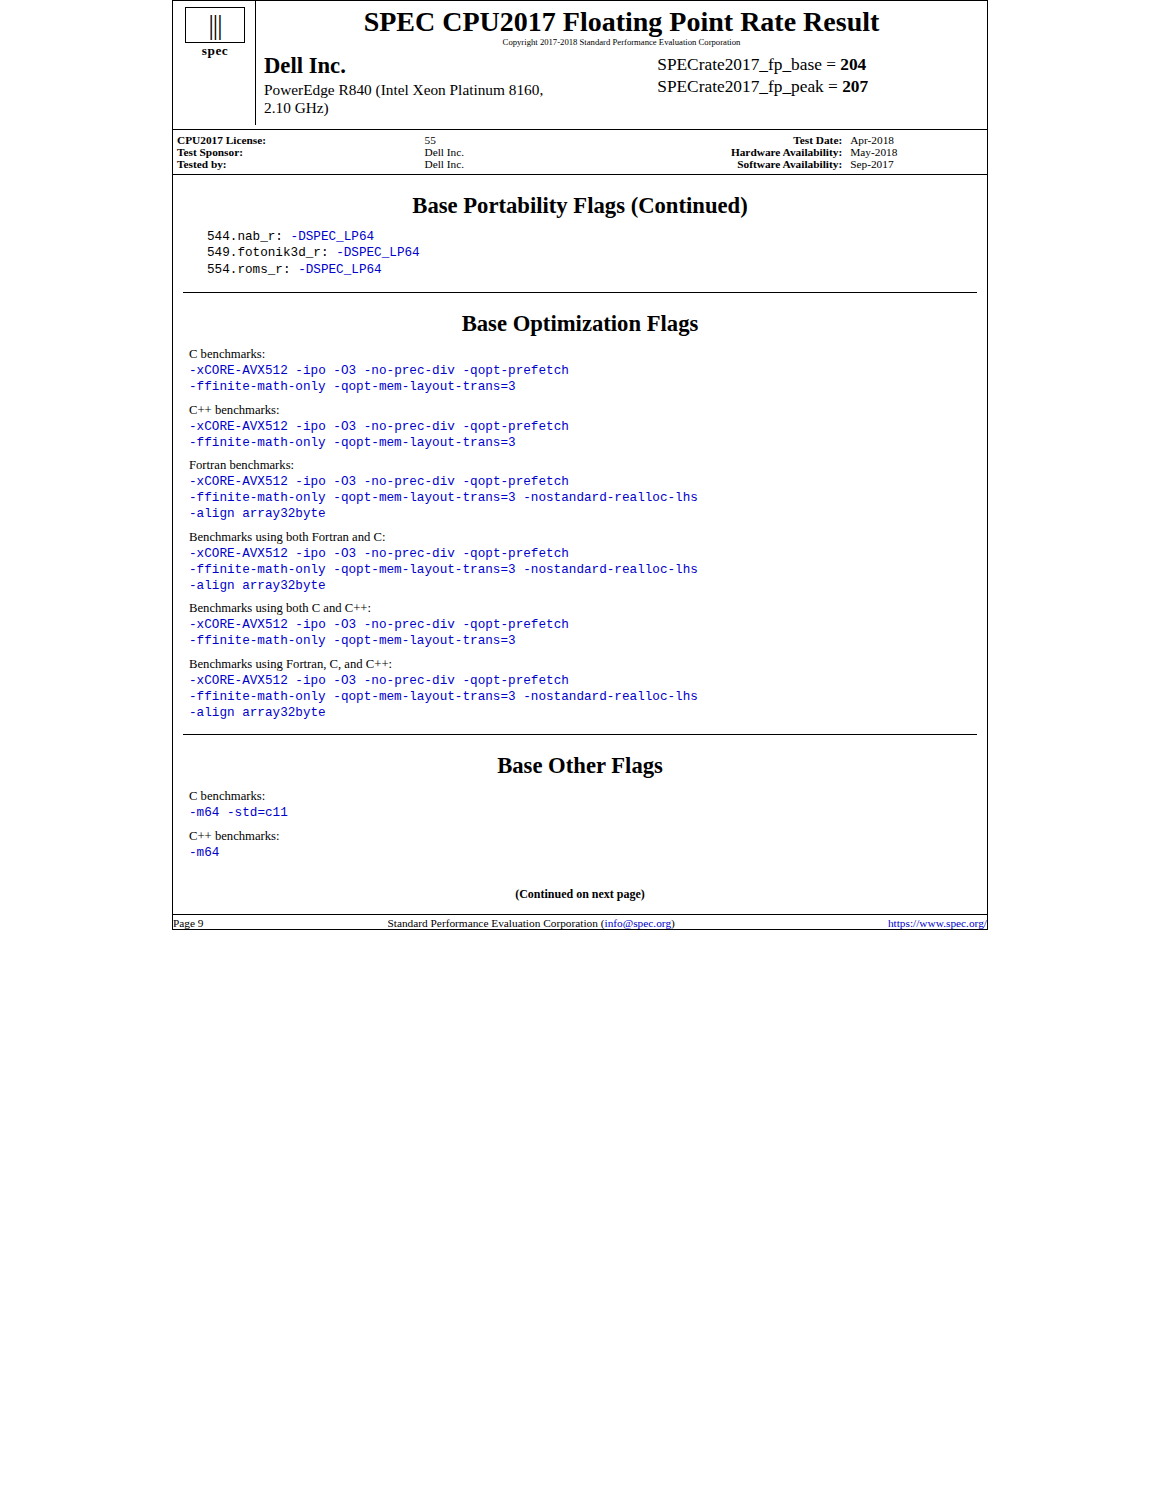|||
spec
SPEC CPU2017 Floating Point Rate Result
Copyright 2017-2018 Standard Performance Evaluation Corporation
Dell Inc.
PowerEdge R840 (Intel Xeon Platinum 8160,
2.10 GHz)
SPECrate2017_fp_base = 204
SPECrate2017_fp_peak = 207
| CPU2017 License: | 55 | Test Date: | Apr-2018 |
| Test Sponsor: | Dell Inc. | Hardware Availability: | May-2018 |
| Tested by: | Dell Inc. | Software Availability: | Sep-2017 |
Base Portability Flags (Continued)
544.nab_r: -DSPEC_LP64
549.fotonik3d_r: -DSPEC_LP64
554.roms_r: -DSPEC_LP64
Base Optimization Flags
C benchmarks:
-xCORE-AVX512 -ipo -O3 -no-prec-div -qopt-prefetch
-ffinite-math-only -qopt-mem-layout-trans=3
C++ benchmarks:
-xCORE-AVX512 -ipo -O3 -no-prec-div -qopt-prefetch
-ffinite-math-only -qopt-mem-layout-trans=3
Fortran benchmarks:
-xCORE-AVX512 -ipo -O3 -no-prec-div -qopt-prefetch
-ffinite-math-only -qopt-mem-layout-trans=3 -nostandard-realloc-lhs
-align array32byte
Benchmarks using both Fortran and C:
-xCORE-AVX512 -ipo -O3 -no-prec-div -qopt-prefetch
-ffinite-math-only -qopt-mem-layout-trans=3 -nostandard-realloc-lhs
-align array32byte
Benchmarks using both C and C++:
-xCORE-AVX512 -ipo -O3 -no-prec-div -qopt-prefetch
-ffinite-math-only -qopt-mem-layout-trans=3
Benchmarks using Fortran, C, and C++:
-xCORE-AVX512 -ipo -O3 -no-prec-div -qopt-prefetch
-ffinite-math-only -qopt-mem-layout-trans=3 -nostandard-realloc-lhs
-align array32byte
Base Other Flags
C benchmarks:
-m64 -std=c11
C++ benchmarks:
-m64
(Continued on next page)
Page 9
Standard Performance Evaluation Corporation (info@spec.org)
https://www.spec.org/